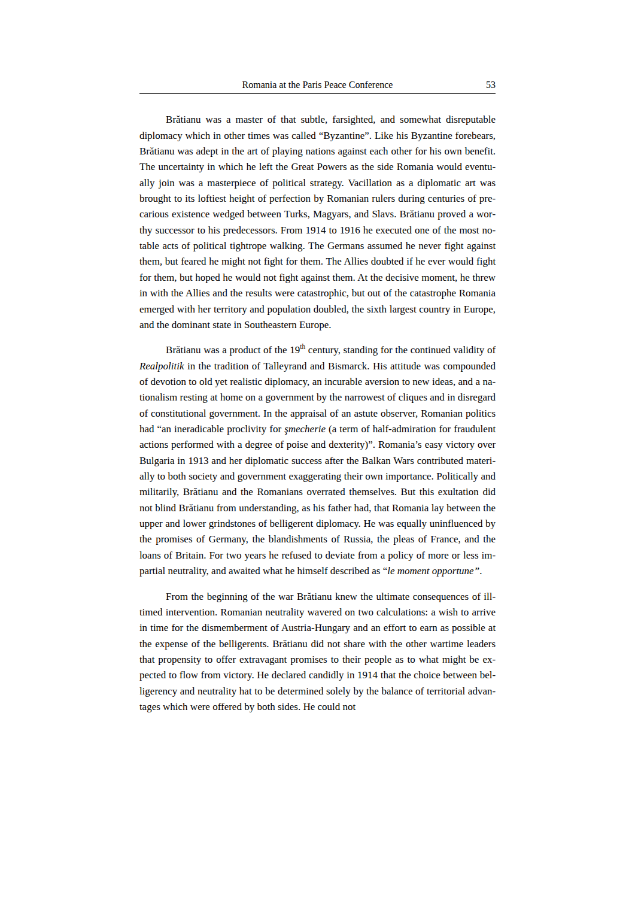Romania at the Paris Peace Conference 53
Brătianu was a master of that subtle, farsighted, and somewhat disreputable diplomacy which in other times was called “Byzantine”. Like his Byzantine forebears, Brătianu was adept in the art of playing nations against each other for his own benefit. The uncertainty in which he left the Great Powers as the side Romania would eventually join was a masterpiece of political strategy. Vacillation as a diplomatic art was brought to its loftiest height of perfection by Romanian rulers during centuries of precarious existence wedged between Turks, Magyars, and Slavs. Brătianu proved a worthy successor to his predecessors. From 1914 to 1916 he executed one of the most notable acts of political tightrope walking. The Germans assumed he never fight against them, but feared he might not fight for them. The Allies doubted if he ever would fight for them, but hoped he would not fight against them. At the decisive moment, he threw in with the Allies and the results were catastrophic, but out of the catastrophe Romania emerged with her territory and population doubled, the sixth largest country in Europe, and the dominant state in Southeastern Europe.
Brătianu was a product of the 19th century, standing for the continued validity of Realpolitik in the tradition of Talleyrand and Bismarck. His attitude was compounded of devotion to old yet realistic diplomacy, an incurable aversion to new ideas, and a nationalism resting at home on a government by the narrowest of cliques and in disregard of constitutional government. In the appraisal of an astute observer, Romanian politics had “an ineradicable proclivity for şmecherie (a term of half-admiration for fraudulent actions performed with a degree of poise and dexterity)”. Romania’s easy victory over Bulgaria in 1913 and her diplomatic success after the Balkan Wars contributed materially to both society and government exaggerating their own importance. Politically and militarily, Brătianu and the Romanians overrated themselves. But this exultation did not blind Brătianu from understanding, as his father had, that Romania lay between the upper and lower grindstones of belligerent diplomacy. He was equally uninfluenced by the promises of Germany, the blandishments of Russia, the pleas of France, and the loans of Britain. For two years he refused to deviate from a policy of more or less impartial neutrality, and awaited what he himself described as “le moment opportune”.
From the beginning of the war Brătianu knew the ultimate consequences of ill-timed intervention. Romanian neutrality wavered on two calculations: a wish to arrive in time for the dismemberment of Austria-Hungary and an effort to earn as possible at the expense of the belligerents. Brătianu did not share with the other wartime leaders that propensity to offer extravagant promises to their people as to what might be expected to flow from victory. He declared candidly in 1914 that the choice between belligerency and neutrality hat to be determined solely by the balance of territorial advantages which were offered by both sides. He could not